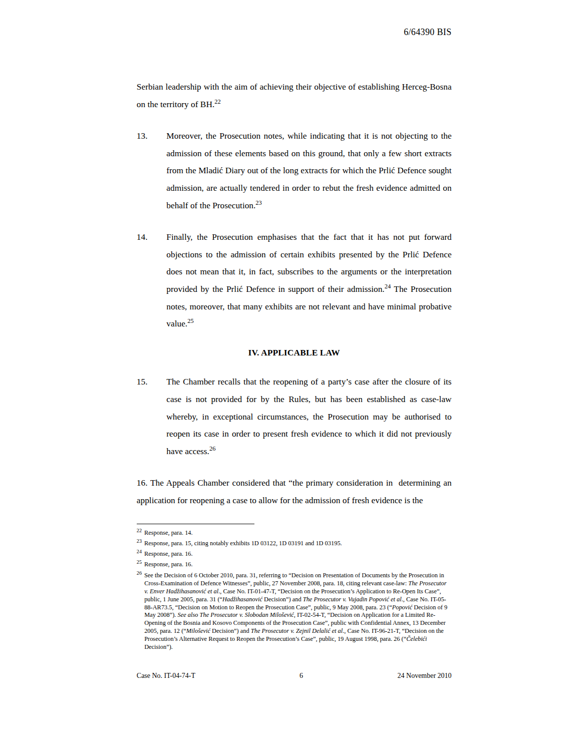6/64390 BIS
Serbian leadership with the aim of achieving their objective of establishing Herceg-Bosna on the territory of BH.22
13. Moreover, the Prosecution notes, while indicating that it is not objecting to the admission of these elements based on this ground, that only a few short extracts from the Mladić Diary out of the long extracts for which the Prlić Defence sought admission, are actually tendered in order to rebut the fresh evidence admitted on behalf of the Prosecution.23
14. Finally, the Prosecution emphasises that the fact that it has not put forward objections to the admission of certain exhibits presented by the Prlić Defence does not mean that it, in fact, subscribes to the arguments or the interpretation provided by the Prlić Defence in support of their admission.24 The Prosecution notes, moreover, that many exhibits are not relevant and have minimal probative value.25
IV. APPLICABLE LAW
15. The Chamber recalls that the reopening of a party’s case after the closure of its case is not provided for by the Rules, but has been established as case-law whereby, in exceptional circumstances, the Prosecution may be authorised to reopen its case in order to present fresh evidence to which it did not previously have access.26
16. The Appeals Chamber considered that “the primary consideration in determining an application for reopening a case to allow for the admission of fresh evidence is the
22 Response, para. 14.
23 Response, para. 15, citing notably exhibits 1D 03122, 1D 03191 and 1D 03195.
24 Response, para. 16.
25 Response, para. 16.
26 See the Decision of 6 October 2010, para. 31, referring to “Decision on Presentation of Documents by the Prosecution in Cross-Examination of Defence Witnesses”, public, 27 November 2008, para. 18, citing relevant case-law: The Prosecutor v. Enver Hadžihasanović et al., Case No. IT-01-47-T, “Decision on the Prosecution’s Application to Re-Open Its Case”, public, 1 June 2005, para. 31 (“Hadžihasanović Decision”) and The Prosecutor v. Vujadin Popović et al., Case No. IT-05-88-AR73.5, “Decision on Motion to Reopen the Prosecution Case”, public, 9 May 2008, para. 23 (“Popović Decision of 9 May 2008”). See also The Prosecutor v. Slobodan Milošević, IT-02-54-T, “Decision on Application for a Limited Re-Opening of the Bosnia and Kosovo Components of the Prosecution Case”, public with Confidential Annex, 13 December 2005, para. 12 (“Milošević Decision”) and The Prosecutor v. Zejnil Delalić et al., Case No. IT-96-21-T, “Decision on the Prosecution’s Alternative Request to Reopen the Prosecution’s Case”, public, 19 August 1998, para. 26 (“Čelebići Decision”).
Case No. IT-04-74-T 6 24 November 2010